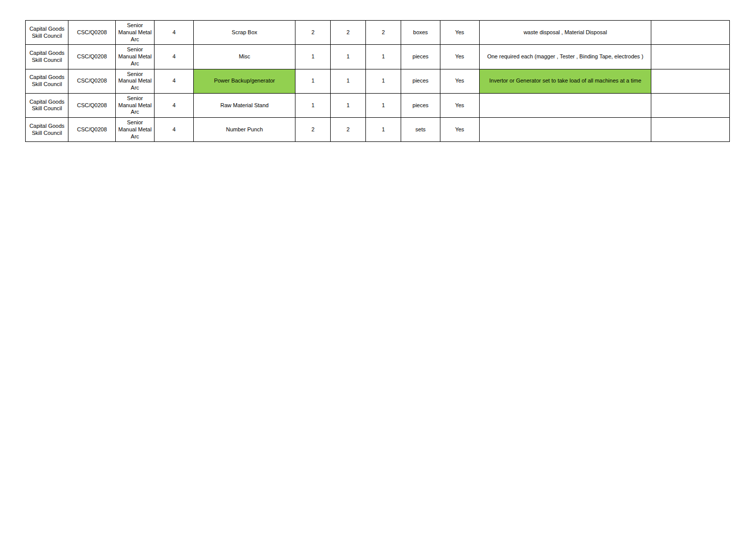| Capital Goods Skill Council | CSC/Q0208 | Senior Manual Metal Arc | 4 | Scrap Box | 2 | 2 | 2 | boxes | Yes | waste disposal , Material Disposal | |
| Capital Goods Skill Council | CSC/Q0208 | Senior Manual Metal Arc | 4 | Misc | 1 | 1 | 1 | pieces | Yes | One required each (magger , Tester , Binding Tape, electrodes ) | |
| Capital Goods Skill Council | CSC/Q0208 | Senior Manual Metal Arc | 4 | Power Backup/generator | 1 | 1 | 1 | pieces | Yes | Invertor or Generator set to take load of all machines at a time | |
| Capital Goods Skill Council | CSC/Q0208 | Senior Manual Metal Arc | 4 | Raw Material Stand | 1 | 1 | 1 | pieces | Yes | | |
| Capital Goods Skill Council | CSC/Q0208 | Senior Manual Metal Arc | 4 | Number Punch | 2 | 2 | 1 | sets | Yes | | |